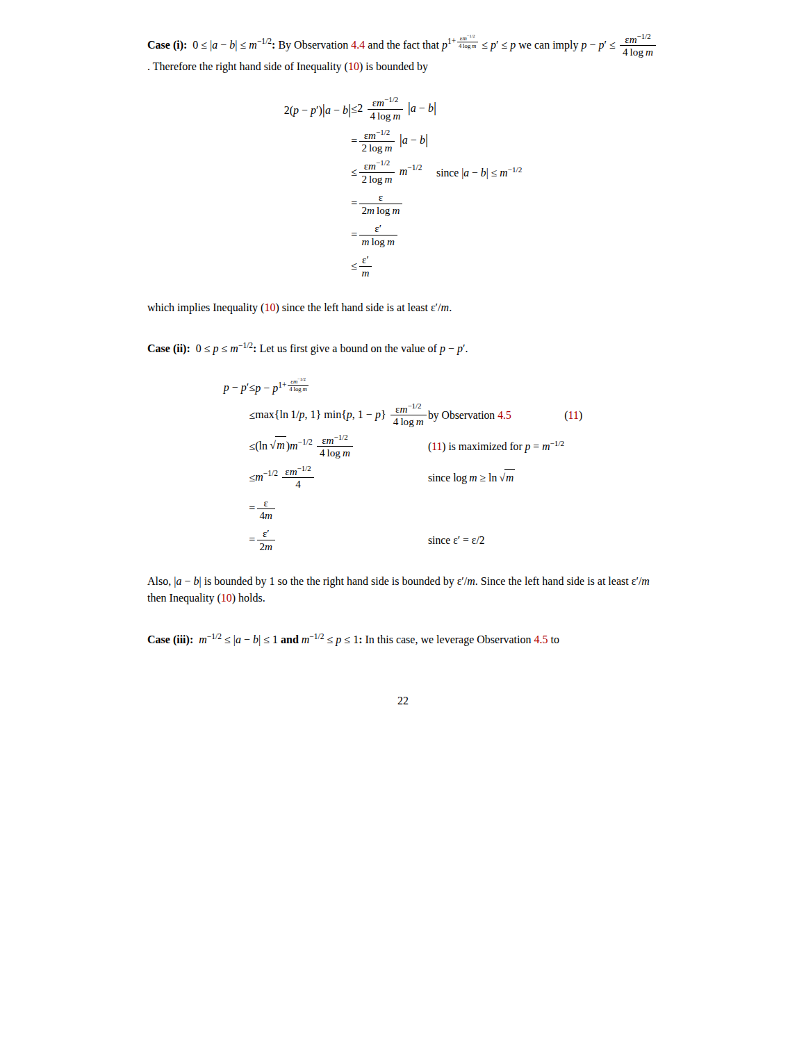Case (i): 0 ≤ |a − b| ≤ m−1/2: By Observation 4.4 and the fact that p1+εm−1/24 log m ≤ p′ ≤ p we can imply p − p′ ≤ εm−1/24 log m. Therefore the right hand side of Inequality (10) is bounded by
| 2( p − p ′) / a − b / | ≤ | 2 ε m −1/2 4 log m / a − b / | |
| | = | ε m −1/2 2 log m / a − b / | |
| | ≤ | ε m −1/2 2 log m m −1/2 | since / a − b / ≤ m −1/2 |
| | = | ε 2 m log m | |
| | = | ε′ m log m | |
| | ≤ | ε′ m | |
which implies Inequality (10) since the left hand side is at least ε′/m.
Case (ii): 0 ≤ p ≤ m−1/2: Let us first give a bound on the value of p − p′.
| p − p ′ | ≤ | p − p 1+ ε m −1/2 4 log m | | |
| | ≤ | max{ln 1/ p , 1} min{ p , 1 − p } ε m −1/2 4 log m | by Observation 4.5 | ( 11 ) |
| | ≤ | (ln √ m ) m −1/2 ε m −1/2 4 log m | ( 11 ) is maximized for p = m −1/2 | |
| | ≤ | m −1/2 ε m −1/2 4 | since log m ≥ ln √ m | |
| | = | ε 4 m | | |
| | = | ε′ 2 m | since ε′ = ε/2 | |
Also, |a − b| is bounded by 1 so the the right hand side is bounded by ε′/m. Since the left hand side is at least ε′/m then Inequality (10) holds.
Case (iii): m−1/2 ≤ |a − b| ≤ 1 and m−1/2 ≤ p ≤ 1: In this case, we leverage Observation 4.5 to
22